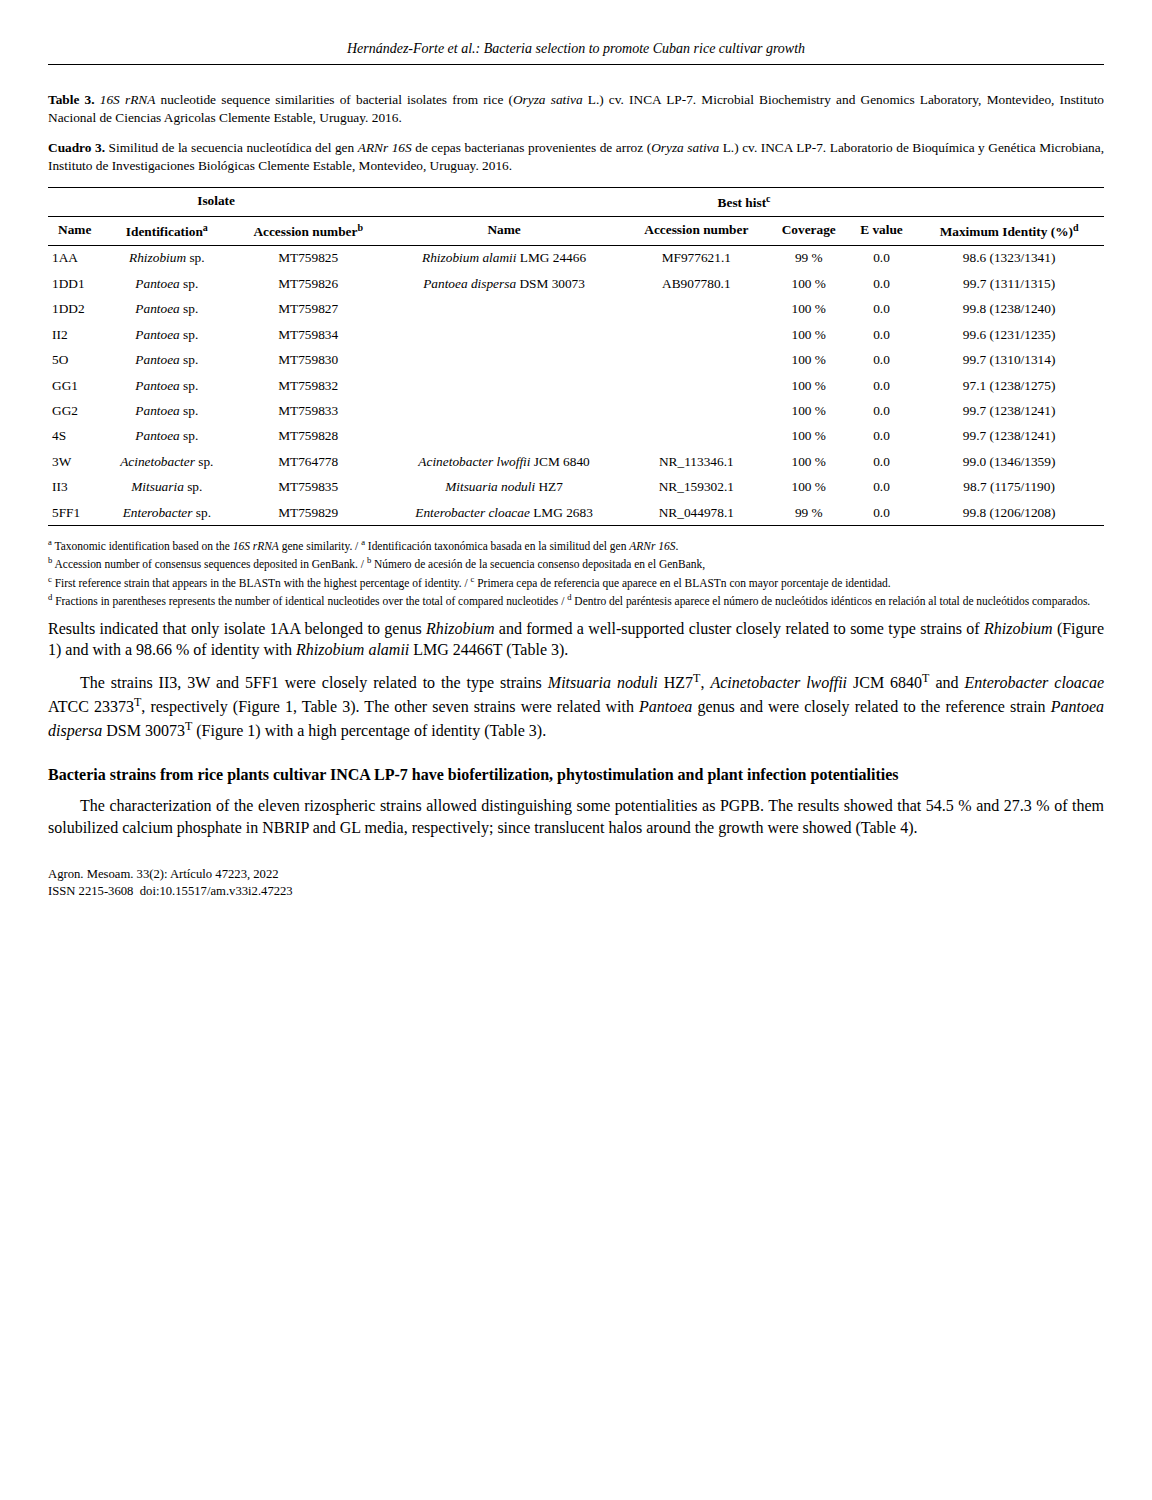Hernández-Forte et al.: Bacteria selection to promote Cuban rice cultivar growth
Table 3. 16S rRNA nucleotide sequence similarities of bacterial isolates from rice (Oryza sativa L.) cv. INCA LP-7. Microbial Biochemistry and Genomics Laboratory, Montevideo, Instituto Nacional de Ciencias Agricolas Clemente Estable, Uruguay. 2016.
Cuadro 3. Similitud de la secuencia nucleotídica del gen ARNr 16S de cepas bacterianas provenientes de arroz (Oryza sativa L.) cv. INCA LP-7. Laboratorio de Bioquímica y Genética Microbiana, Instituto de Investigaciones Biológicas Clemente Estable, Montevideo, Uruguay. 2016.
| Isolate | Best hist c |
| --- | --- |
| Name | Identification a | Accession number b | Name | Accession number | Coverage | E value | Maximum Identity (%) d |
| 1AA | Rhizobium sp. | MT759825 | Rhizobium alamii LMG 24466 | MF977621.1 | 99 % | 0.0 | 98.6 (1323/1341) |
| 1DD1 | Pantoea sp. | MT759826 | Pantoea dispersa DSM 30073 | AB907780.1 | 100 % | 0.0 | 99.7 (1311/1315) |
| 1DD2 | Pantoea sp. | MT759827 | 100 % | 0.0 | 99.8 (1238/1240) |
| II2 | Pantoea sp. | MT759834 | 100 % | 0.0 | 99.6 (1231/1235) |
| 5O | Pantoea sp. | MT759830 | 100 % | 0.0 | 99.7 (1310/1314) |
| GG1 | Pantoea sp. | MT759832 | 100 % | 0.0 | 97.1 (1238/1275) |
| GG2 | Pantoea sp. | MT759833 | 100 % | 0.0 | 99.7 (1238/1241) |
| 4S | Pantoea sp. | MT759828 | 100 % | 0.0 | 99.7 (1238/1241) |
| 3W | Acinetobacter sp. | MT764778 | Acinetobacter lwoffii JCM 6840 | NR_113346.1 | 100 % | 0.0 | 99.0 (1346/1359) |
| II3 | Mitsuaria sp. | MT759835 | Mitsuaria noduli HZ7 | NR_159302.1 | 100 % | 0.0 | 98.7 (1175/1190) |
| 5FF1 | Enterobacter sp. | MT759829 | Enterobacter cloacae LMG 2683 | NR_044978.1 | 99 % | 0.0 | 99.8 (1206/1208) |
a Taxonomic identification based on the 16S rRNA gene similarity. / a Identificación taxonómica basada en la similitud del gen ARNr 16S.
b Accession number of consensus sequences deposited in GenBank. / b Número de acesión de la secuencia consenso depositada en el GenBank,
c First reference strain that appears in the BLASTn with the highest percentage of identity. / c Primera cepa de referencia que aparece en el BLASTn con mayor porcentaje de identidad.
d Fractions in parentheses represents the number of identical nucleotides over the total of compared nucleotides / d Dentro del paréntesis aparece el número de nucleótidos idénticos en relación al total de nucleótidos comparados.
Results indicated that only isolate 1AA belonged to genus Rhizobium and formed a well-supported cluster closely related to some type strains of Rhizobium (Figure 1) and with a 98.66 % of identity with Rhizobium alamii LMG 24466T (Table 3).
The strains II3, 3W and 5FF1 were closely related to the type strains Mitsuaria noduli HZ7T, Acinetobacter lwoffii JCM 6840T and Enterobacter cloacae ATCC 23373T, respectively (Figure 1, Table 3). The other seven strains were related with Pantoea genus and were closely related to the reference strain Pantoea dispersa DSM 30073T (Figure 1) with a high percentage of identity (Table 3).
Bacteria strains from rice plants cultivar INCA LP-7 have biofertilization, phytostimulation and plant infection potentialities
The characterization of the eleven rizospheric strains allowed distinguishing some potentialities as PGPB. The results showed that 54.5 % and 27.3 % of them solubilized calcium phosphate in NBRIP and GL media, respectively; since translucent halos around the growth were showed (Table 4).
Agron. Mesoam. 33(2): Artículo 47223, 2022
ISSN 2215-3608 doi:10.15517/am.v33i2.47223